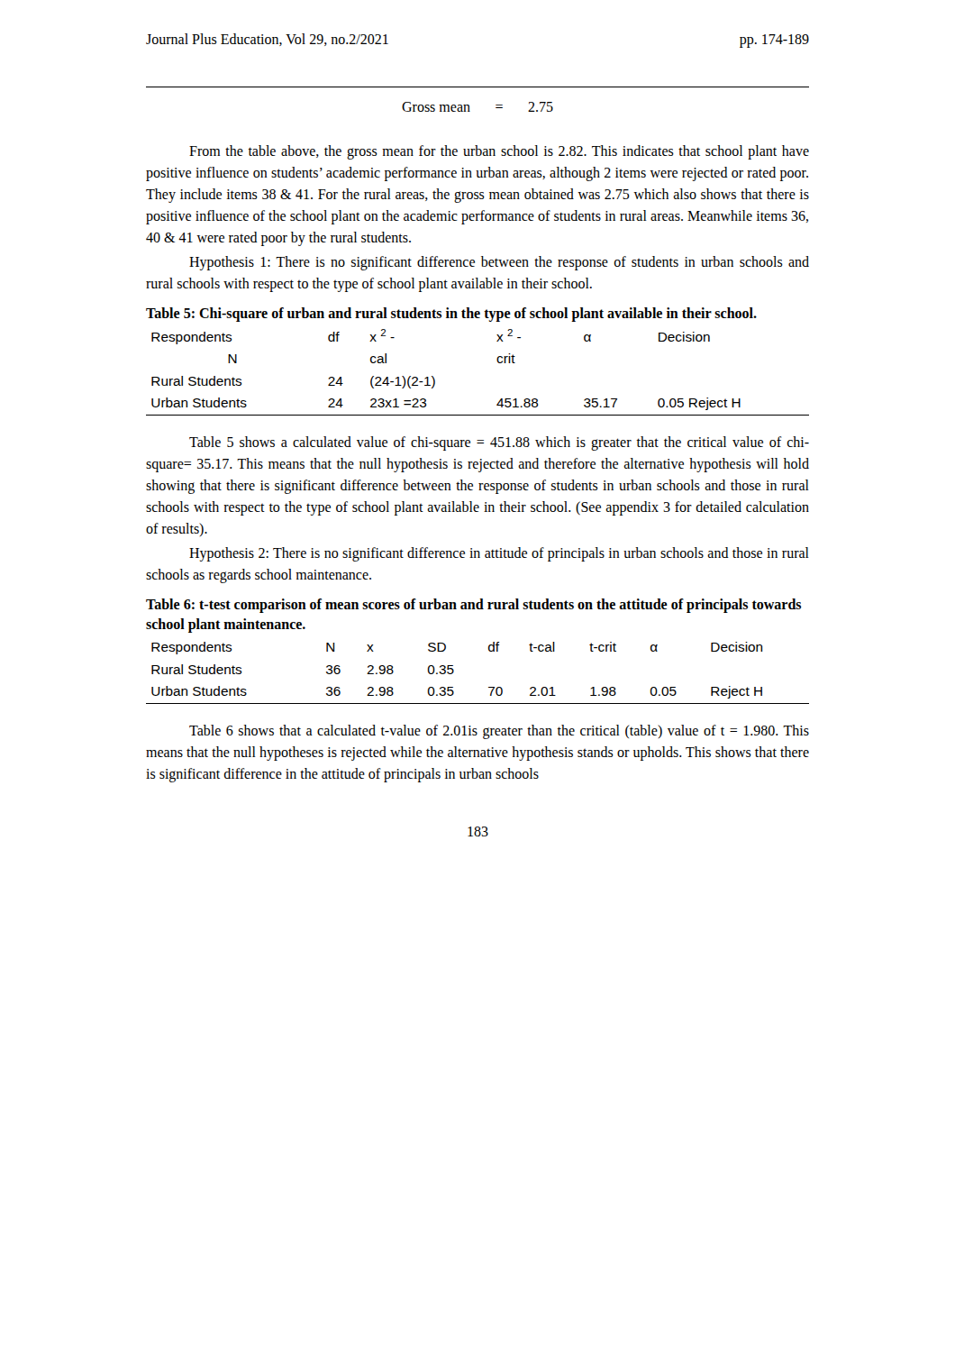Journal Plus Education, Vol 29, no.2/2021
pp. 174-189
Gross mean=2.75
From the table above, the gross mean for the urban school is 2.82. This indicates that school plant have positive influence on students’ academic performance in urban areas, although 2 items were rejected or rated poor. They include items 38 & 41. For the rural areas, the gross mean obtained was 2.75 which also shows that there is positive influence of the school plant on the academic performance of students in rural areas. Meanwhile items 36, 40 & 41 were rated poor by the rural students.
Hypothesis 1: There is no significant difference between the response of students in urban schools and rural schools with respect to the type of school plant available in their school.
Table 5: Chi-square of urban and rural students in the type of school plant available in their school.
| Respondents | df | x 2 - | x 2 - | α | Decision |
| --- | --- | --- | --- | --- | --- |
| N | | cal | crit | | |
| Rural Students | 24 | (24-1)(2-1) | | | |
| Urban Students | 24 | 23x1 =23 | 451.88 | 35.17 | 0.05 Reject H |
Table 5 shows a calculated value of chi-square = 451.88 which is greater that the critical value of chi-square= 35.17. This means that the null hypothesis is rejected and therefore the alternative hypothesis will hold showing that there is significant difference between the response of students in urban schools and those in rural schools with respect to the type of school plant available in their school. (See appendix 3 for detailed calculation of results).
Hypothesis 2: There is no significant difference in attitude of principals in urban schools and those in rural schools as regards school maintenance.
Table 6: t-test comparison of mean scores of urban and rural students on the attitude of principals towards school plant maintenance.
| Respondents | N | x | SD | df | t-cal | t-crit | α | Decision |
| --- | --- | --- | --- | --- | --- | --- | --- | --- |
| Rural Students | 36 | 2.98 | 0.35 | | | | | |
| Urban Students | 36 | 2.98 | 0.35 | 70 | 2.01 | 1.98 | 0.05 | Reject H |
Table 6 shows that a calculated t-value of 2.01is greater than the critical (table) value of t = 1.980. This means that the null hypotheses is rejected while the alternative hypothesis stands or upholds. This shows that there is significant difference in the attitude of principals in urban schools
183